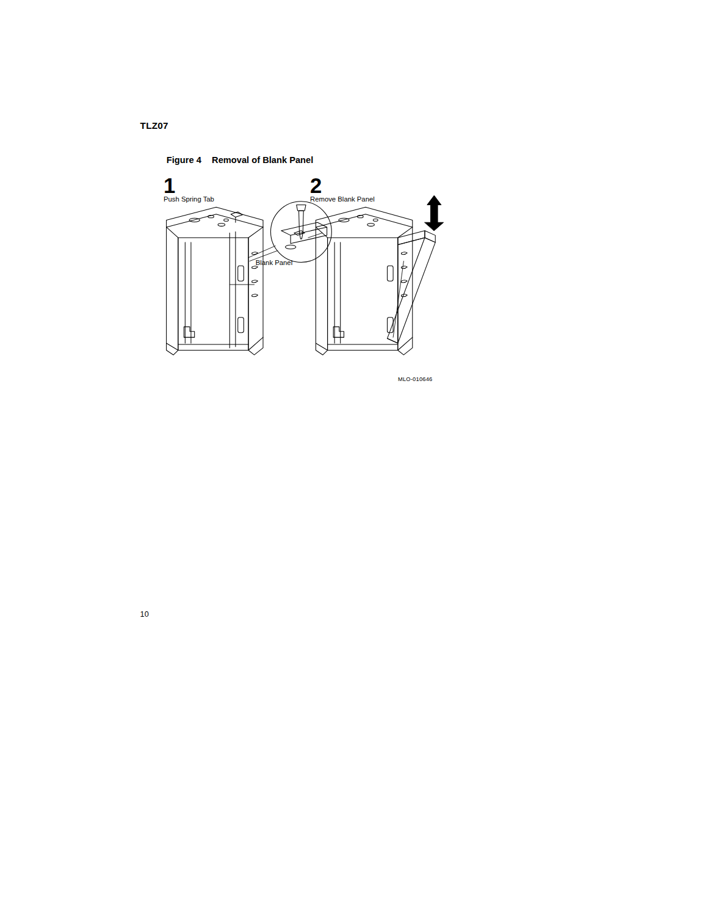TLZ07
Figure 4 Removal of Blank Panel
1 Push Spring Tab
2 Remove Blank Panel
Blank Panel
MLO-010646
10